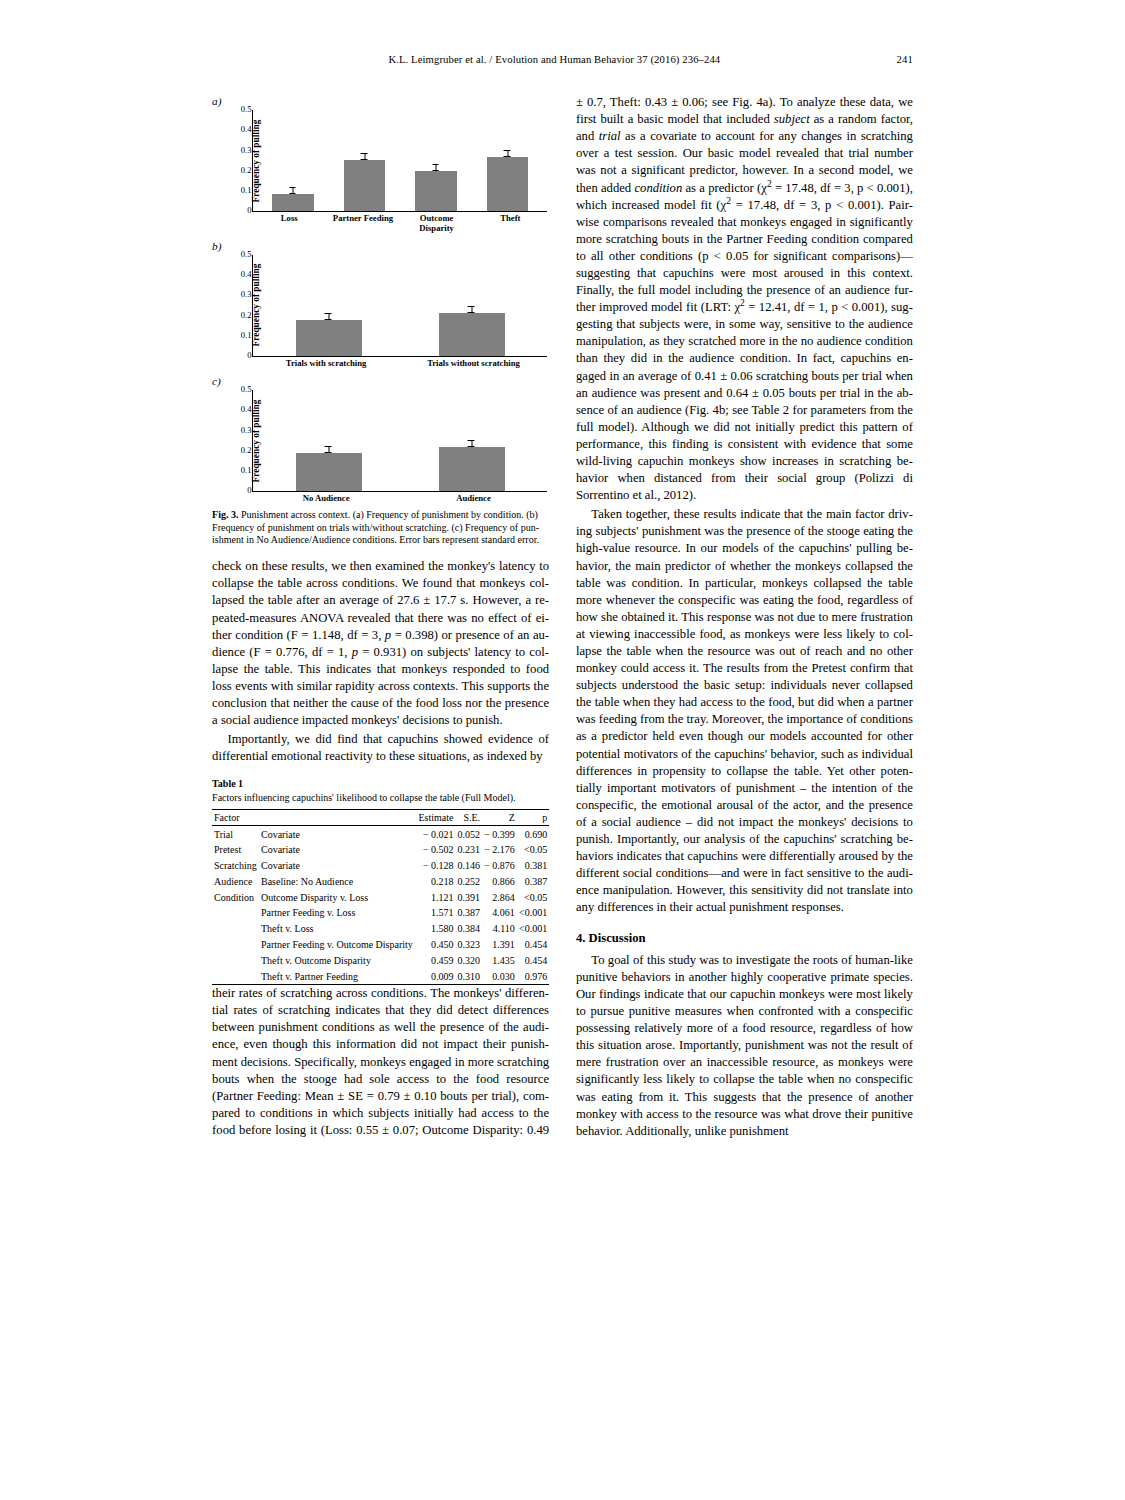K.L. Leimgruber et al. / Evolution and Human Behavior 37 (2016) 236–244 241
a)
Frequency of pulling
0.5
0.4
0.3
0.2
0.1
0
Loss
Partner Feeding
Outcome
Disparity
Theft
b)
Frequency of pulling
0.5
0.4
0.3
0.2
0.1
0
Trials with scratching
Trials without scratching
c)
Frequency of pulling
0.5
0.4
0.3
0.2
0.1
0
No Audience
Audience
Fig. 3. Punishment across context. (a) Frequency of punishment by condition. (b) Frequency of punishment on trials with/without scratching. (c) Frequency of punishment in No Audience/Audience conditions. Error bars represent standard error.
check on these results, we then examined the monkey's latency to collapse the table across conditions. We found that monkeys collapsed the table after an average of 27.6 ± 17.7 s. However, a repeated-measures ANOVA revealed that there was no effect of either condition (F = 1.148, df = 3, p = 0.398) or presence of an audience (F = 0.776, df = 1, p = 0.931) on subjects' latency to collapse the table. This indicates that monkeys responded to food loss events with similar rapidity across contexts. This supports the conclusion that neither the cause of the food loss nor the presence a social audience impacted monkeys' decisions to punish.
Importantly, we did find that capuchins showed evidence of differential emotional reactivity to these situations, as indexed by
Table 1
Factors influencing capuchins' likelihood to collapse the table (Full Model).
| Factor | Estimate | S.E. | Z | p |
| --- | --- | --- | --- | --- |
| Trial | Covariate | − 0.021 | 0.052 | − 0.399 | 0.690 |
| Pretest | Covariate | − 0.502 | 0.231 | − 2.176 | <0.05 |
| Scratching | Covariate | − 0.128 | 0.146 | − 0.876 | 0.381 |
| Audience | Baseline: No Audience | 0.218 | 0.252 | 0.866 | 0.387 |
| Condition | Outcome Disparity v. Loss | 1.121 | 0.391 | 2.864 | <0.05 |
| | Partner Feeding v. Loss | 1.571 | 0.387 | 4.061 | <0.001 |
| | Theft v. Loss | 1.580 | 0.384 | 4.110 | <0.001 |
| | Partner Feeding v. Outcome Disparity | 0.450 | 0.323 | 1.391 | 0.454 |
| | Theft v. Outcome Disparity | 0.459 | 0.320 | 1.435 | 0.454 |
| | Theft v. Partner Feeding | 0.009 | 0.310 | 0.030 | 0.976 |
their rates of scratching across conditions. The monkeys' differential rates of scratching indicates that they did detect differences between punishment conditions as well the presence of the audience, even though this information did not impact their punishment decisions. Specifically, monkeys engaged in more scratching bouts when the stooge had sole access to the food resource (Partner Feeding: Mean ± SE = 0.79 ± 0.10 bouts per trial), compared to conditions in which subjects initially had access to the food before losing it (Loss: 0.55 ± 0.07; Outcome Disparity: 0.49 ± 0.7, Theft: 0.43 ± 0.06; see Fig. 4a). To analyze these data, we first built a basic model that included subject as a random factor, and trial as a covariate to account for any changes in scratching over a test session. Our basic model revealed that trial number was not a significant predictor, however. In a second model, we then added condition as a predictor (χ2 = 17.48, df = 3, p < 0.001), which increased model fit (χ2 = 17.48, df = 3, p < 0.001). Pair-wise comparisons revealed that monkeys engaged in significantly more scratching bouts in the Partner Feeding condition compared to all other conditions (p < 0.05 for significant comparisons)—suggesting that capuchins were most aroused in this context. Finally, the full model including the presence of an audience further improved model fit (LRT: χ2 = 12.41, df = 1, p < 0.001), suggesting that subjects were, in some way, sensitive to the audience manipulation, as they scratched more in the no audience condition than they did in the audience condition. In fact, capuchins engaged in an average of 0.41 ± 0.06 scratching bouts per trial when an audience was present and 0.64 ± 0.05 bouts per trial in the absence of an audience (Fig. 4b; see Table 2 for parameters from the full model). Although we did not initially predict this pattern of performance, this finding is consistent with evidence that some wild-living capuchin monkeys show increases in scratching behavior when distanced from their social group (Polizzi di Sorrentino et al., 2012).
Taken together, these results indicate that the main factor driving subjects' punishment was the presence of the stooge eating the high-value resource. In our models of the capuchins' pulling behavior, the main predictor of whether the monkeys collapsed the table was condition. In particular, monkeys collapsed the table more whenever the conspecific was eating the food, regardless of how she obtained it. This response was not due to mere frustration at viewing inaccessible food, as monkeys were less likely to collapse the table when the resource was out of reach and no other monkey could access it. The results from the Pretest confirm that subjects understood the basic setup: individuals never collapsed the table when they had access to the food, but did when a partner was feeding from the tray. Moreover, the importance of conditions as a predictor held even though our models accounted for other potential motivators of the capuchins' behavior, such as individual differences in propensity to collapse the table. Yet other potentially important motivators of punishment – the intention of the conspecific, the emotional arousal of the actor, and the presence of a social audience – did not impact the monkeys' decisions to punish. Importantly, our analysis of the capuchins' scratching behaviors indicates that capuchins were differentially aroused by the different social conditions—and were in fact sensitive to the audience manipulation. However, this sensitivity did not translate into any differences in their actual punishment responses.
4. Discussion
To goal of this study was to investigate the roots of human-like punitive behaviors in another highly cooperative primate species. Our findings indicate that our capuchin monkeys were most likely to pursue punitive measures when confronted with a conspecific possessing relatively more of a food resource, regardless of how this situation arose. Importantly, punishment was not the result of mere frustration over an inaccessible resource, as monkeys were significantly less likely to collapse the table when no conspecific was eating from it. This suggests that the presence of another monkey with access to the resource was what drove their punitive behavior. Additionally, unlike punishment